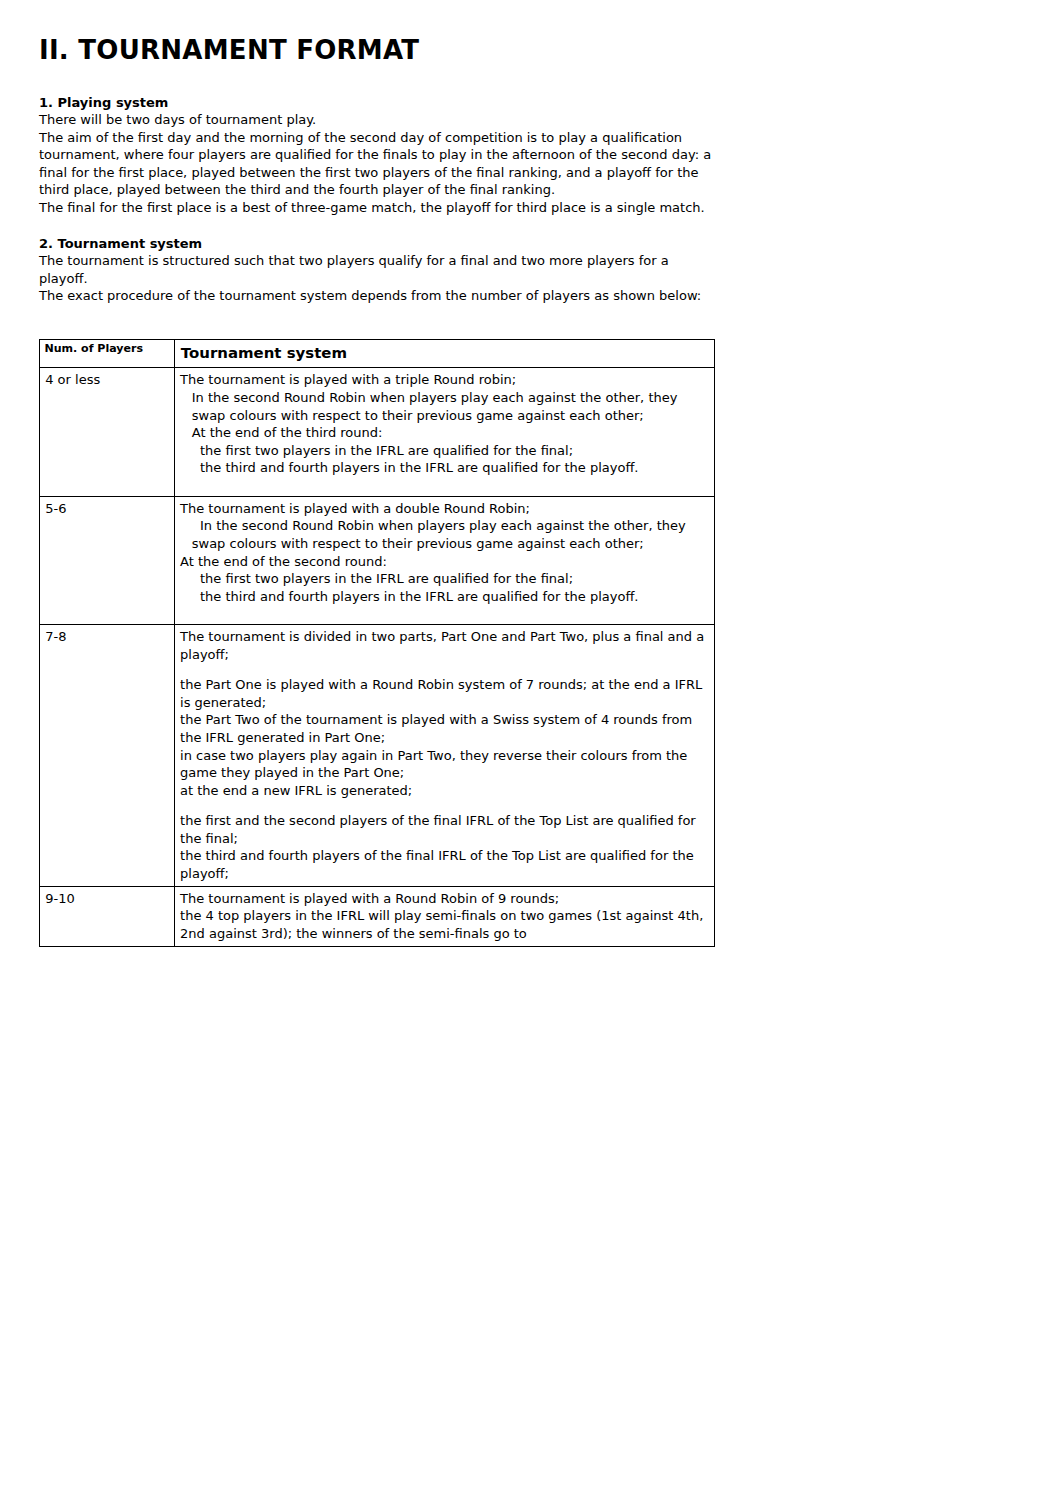II. TOURNAMENT FORMAT
1. Playing system
There will be two days of tournament play.
The aim of the first day and the morning of the second day of competition is to play a qualification tournament, where four players are qualified for the finals to play in the afternoon of the second day: a final for the first place, played between the first two players of the final ranking, and a playoff for the third place, played between the third and the fourth player of the final ranking.
The final for the first place is a best of three-game match, the playoff for third place is a single match.
2. Tournament system
The tournament is structured such that two players qualify for a final and two more players for a playoff.
The exact procedure of the tournament system depends from the number of players as shown below:
| Num. of Players | Tournament system |
| --- | --- |
| 4 or less | The tournament is played with a triple Round robin; In the second Round Robin when players play each against the other, they swap colours with respect to their previous game against each other; At the end of the third round: the first two players in the IFRL are qualified for the final; the third and fourth players in the IFRL are qualified for the playoff. |
| 5-6 | The tournament is played with a double Round Robin; In the second Round Robin when players play each against the other, they swap colours with respect to their previous game against each other; At the end of the second round: the first two players in the IFRL are qualified for the final; the third and fourth players in the IFRL are qualified for the playoff. |
| 7-8 | The tournament is divided in two parts, Part One and Part Two, plus a final and a playoff; the Part One is played with a Round Robin system of 7 rounds; at the end a IFRL is generated; the Part Two of the tournament is played with a Swiss system of 4 rounds from the IFRL generated in Part One; in case two players play again in Part Two, they reverse their colours from the game they played in the Part One; at the end a new IFRL is generated; the first and the second players of the final IFRL of the Top List are qualified for the final; the third and fourth players of the final IFRL of the Top List are qualified for the playoff; |
| 9-10 | The tournament is played with a Round Robin of 9 rounds; the 4 top players in the IFRL will play semi-finals on two games (1st against 4th, 2nd against 3rd); the winners of the semi-finals go to |